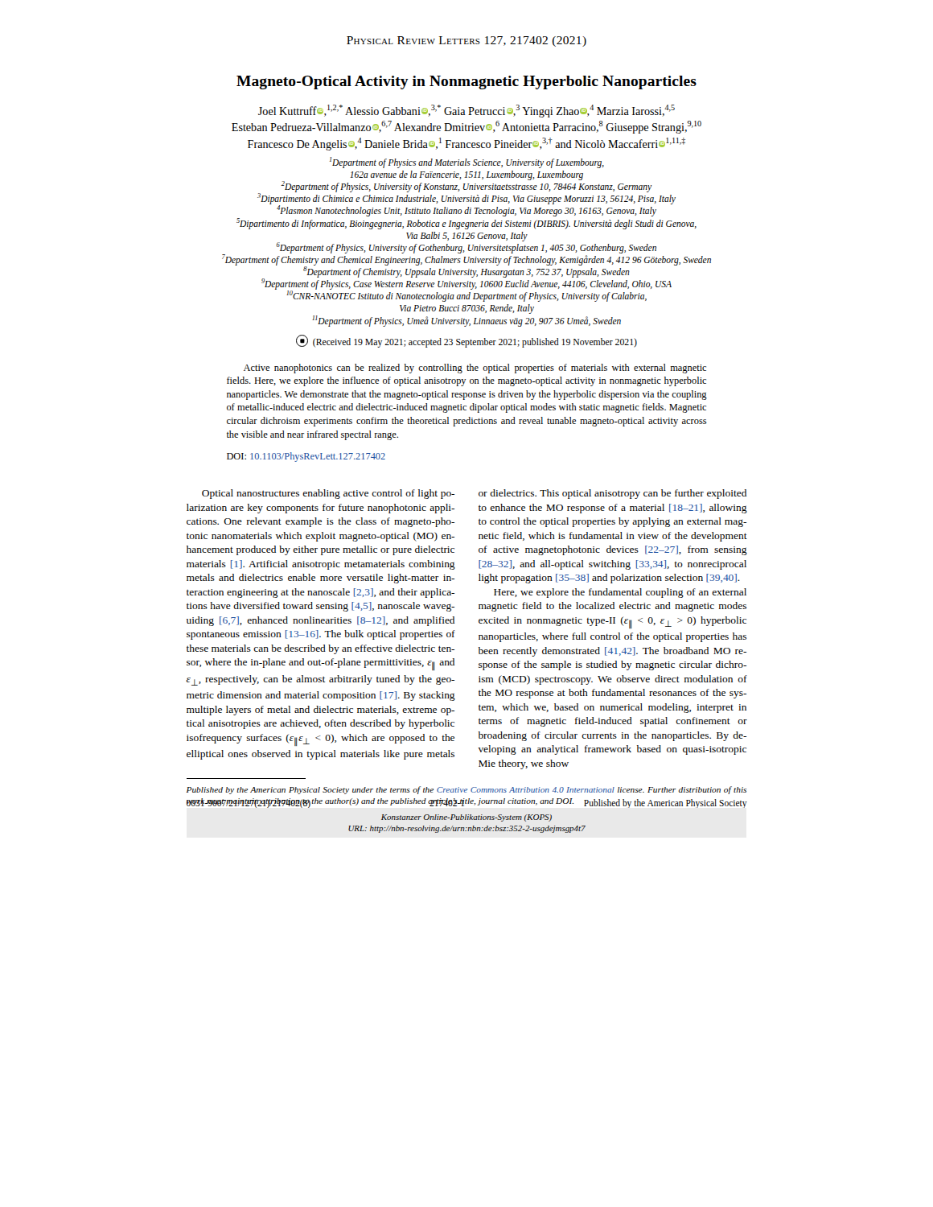Physical Review Letters 127, 217402 (2021)
Magneto-Optical Activity in Nonmagnetic Hyperbolic Nanoparticles
Joel Kuttruff ,1,2,* Alessio Gabbani ,3,* Gaia Petrucci ,3 Yingqi Zhao ,4 Marzia Iarossi,4,5
Esteban Pedrueza-Villalmanzo ,6,7 Alexandre Dmitriev ,6 Antonietta Parracino,8 Giuseppe Strangi,9,10
Francesco De Angelis ,4 Daniele Brida ,1 Francesco Pineider ,3,† and Nicolò Maccaferri1,11,‡
1Department of Physics and Materials Science, University of Luxembourg,
162a avenue de la Faïencerie, 1511, Luxembourg, Luxembourg
2Department of Physics, University of Konstanz, Universitaetsstrasse 10, 78464 Konstanz, Germany
3Dipartimento di Chimica e Chimica Industriale, Università di Pisa, Via Giuseppe Moruzzi 13, 56124, Pisa, Italy
4Plasmon Nanotechnologies Unit, Istituto Italiano di Tecnologia, Via Morego 30, 16163, Genova, Italy
5Dipartimento di Informatica, Bioingegneria, Robotica e Ingegneria dei Sistemi (DIBRIS). Università degli Studi di Genova,
Via Balbi 5, 16126 Genova, Italy
6Department of Physics, University of Gothenburg, Universitetsplatsen 1, 405 30, Gothenburg, Sweden
7Department of Chemistry and Chemical Engineering, Chalmers University of Technology, Kemigården 4, 412 96 Göteborg, Sweden
8Department of Chemistry, Uppsala University, Husargatan 3, 752 37, Uppsala, Sweden
9Department of Physics, Case Western Reserve University, 10600 Euclid Avenue, 44106, Cleveland, Ohio, USA
10CNR-NANOTEC Istituto di Nanotecnologia and Department of Physics, University of Calabria,
Via Pietro Bucci 87036, Rende, Italy
11Department of Physics, Umeå University, Linnaeus väg 20, 907 36 Umeå, Sweden
(Received 19 May 2021; accepted 23 September 2021; published 19 November 2021)
Active nanophotonics can be realized by controlling the optical properties of materials with external magnetic fields. Here, we explore the influence of optical anisotropy on the magneto-optical activity in nonmagnetic hyperbolic nanoparticles. We demonstrate that the magneto-optical response is driven by the hyperbolic dispersion via the coupling of metallic-induced electric and dielectric-induced magnetic dipolar optical modes with static magnetic fields. Magnetic circular dichroism experiments confirm the theoretical predictions and reveal tunable magneto-optical activity across the visible and near infrared spectral range.
DOI: 10.1103/PhysRevLett.127.217402
Optical nanostructures enabling active control of light polarization are key components for future nanophotonic applications. One relevant example is the class of magneto-photonic nanomaterials which exploit magneto-optical (MO) enhancement produced by either pure metallic or pure dielectric materials [1]. Artificial anisotropic metamaterials combining metals and dielectrics enable more versatile light-matter interaction engineering at the nanoscale [2,3], and their applications have diversified toward sensing [4,5], nanoscale waveguiding [6,7], enhanced nonlinearities [8–12], and amplified spontaneous emission [13–16]. The bulk optical properties of these materials can be described by an effective dielectric tensor, where the in-plane and out-of-plane permittivities, ε∥ and ε⊥, respectively, can be almost arbitrarily tuned by the geometric dimension and material composition [17]. By stacking multiple layers of metal and dielectric materials, extreme optical anisotropies are achieved, often described by hyperbolic isofrequency surfaces (ε∥ε⊥ < 0), which are opposed to the elliptical ones observed in typical materials like pure metals or dielectrics. This optical anisotropy can be further exploited to enhance the MO response of a material [18–21], allowing to control the optical properties by applying an external magnetic field, which is fundamental in view of the development of active magnetophotonic devices [22–27], from sensing [28–32], and all-optical switching [33,34], to nonreciprocal light propagation [35–38] and polarization selection [39,40].
Here, we explore the fundamental coupling of an external magnetic field to the localized electric and magnetic modes excited in nonmagnetic type-II (ε∥ < 0, ε⊥ > 0) hyperbolic nanoparticles, where full control of the optical properties has been recently demonstrated [41,42]. The broadband MO response of the sample is studied by magnetic circular dichroism (MCD) spectroscopy. We observe direct modulation of the MO response at both fundamental resonances of the system, which we, based on numerical modeling, interpret in terms of magnetic field-induced spatial confinement or broadening of circular currents in the nanoparticles. By developing an analytical framework based on quasi-isotropic Mie theory, we show
Published by the American Physical Society under the terms of the Creative Commons Attribution 4.0 International license. Further distribution of this work must maintain attribution to the author(s) and the published article’s title, journal citation, and DOI.
0031-9007/21/127(21)/217402(8)
217402-1
Published by the American Physical Society
Konstanzer Online-Publikations-System (KOPS)
URL: http://nbn-resolving.de/urn:nbn:de:bsz:352-2-usgdejmsgp4t7